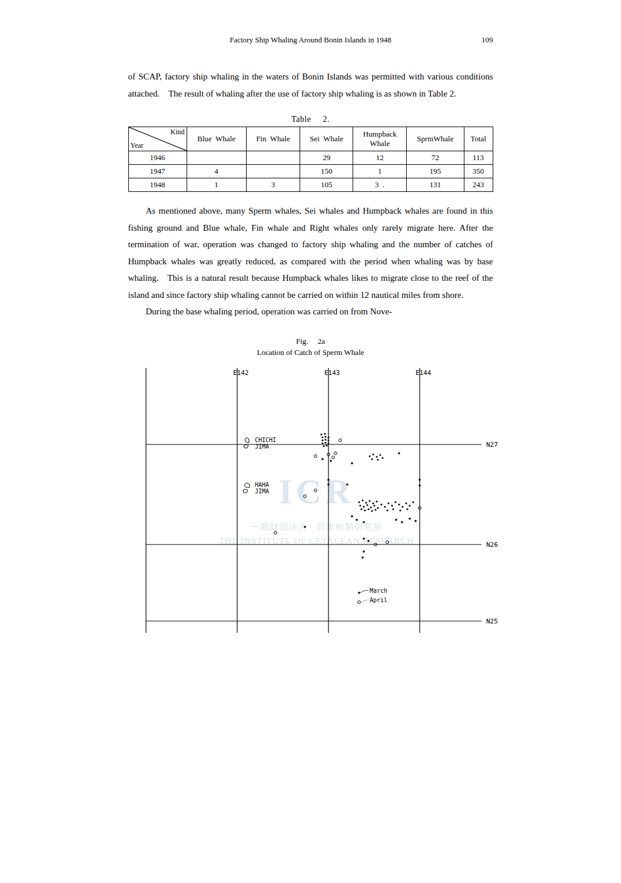Factory Ship Whaling Around Bonin Islands in 1948 109
of SCAP, factory ship whaling in the waters of Bonin Islands was permitted with various conditions attached. The result of whaling after the use of factory ship whaling is as shown in Table 2.
Table 2.
| Kind Year | Blue Whale | Fin Whale | Sei Whale | Humpback Whale | SprmWhale | Total |
| --- | --- | --- | --- | --- | --- | --- |
| 1946 | | | 29 | 12 | 72 | 113 |
| 1947 | 4 | | 150 | 1 | 195 | 350 |
| 1948 | 1 | 3 | 105 | 3 . | 131 | 243 |
As mentioned above, many Sperm whales, Sei whales and Humpback whales are found in this fishing ground and Blue whale, Fin whale and Right whales only rarely migrate here. After the termination of war, operation was changed to factory ship whaling and the number of catches of Humpback whales was greatly reduced, as compared with the period when whaling was by base whaling. This is a natural result because Humpback whales likes to migrate close to the reef of the island and since factory ship whaling cannot be carried on within 12 nautical miles from shore.
During the base whaling period, operation was carried on from Nove-
Fig. 2a
Location of Catch of Sperm Whale
ICR 一般財団法人　日本鯨類研究所
THE INSTITUTE OF CETACEAN RESEARCH
E142 E143 E144 N27 N26 N25 CHICHI JIMA HAHA JIMA March April